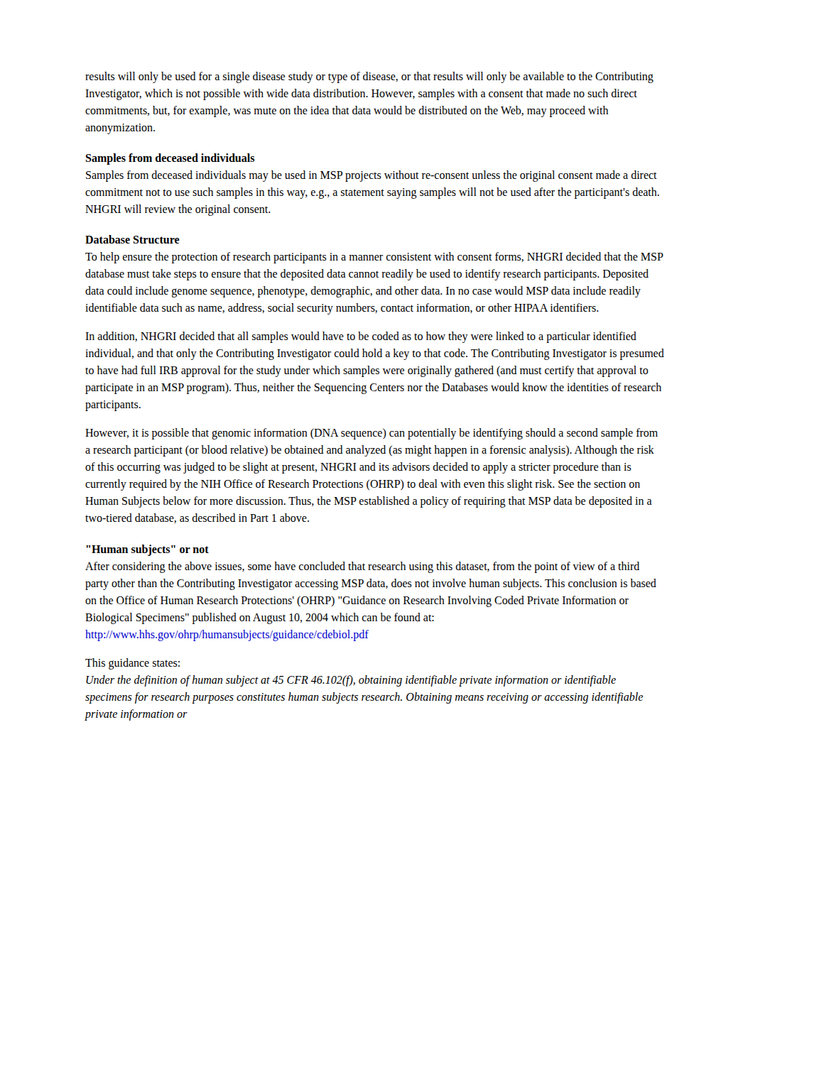results will only be used for a single disease study or type of disease, or that results will only be available to the Contributing Investigator, which is not possible with wide data distribution. However, samples with a consent that made no such direct commitments, but, for example, was mute on the idea that data would be distributed on the Web, may proceed with anonymization.
Samples from deceased individuals
Samples from deceased individuals may be used in MSP projects without re-consent unless the original consent made a direct commitment not to use such samples in this way, e.g., a statement saying samples will not be used after the participant's death. NHGRI will review the original consent.
Database Structure
To help ensure the protection of research participants in a manner consistent with consent forms, NHGRI decided that the MSP database must take steps to ensure that the deposited data cannot readily be used to identify research participants. Deposited data could include genome sequence, phenotype, demographic, and other data. In no case would MSP data include readily identifiable data such as name, address, social security numbers, contact information, or other HIPAA identifiers.
In addition, NHGRI decided that all samples would have to be coded as to how they were linked to a particular identified individual, and that only the Contributing Investigator could hold a key to that code. The Contributing Investigator is presumed to have had full IRB approval for the study under which samples were originally gathered (and must certify that approval to participate in an MSP program). Thus, neither the Sequencing Centers nor the Databases would know the identities of research participants.
However, it is possible that genomic information (DNA sequence) can potentially be identifying should a second sample from a research participant (or blood relative) be obtained and analyzed (as might happen in a forensic analysis). Although the risk of this occurring was judged to be slight at present, NHGRI and its advisors decided to apply a stricter procedure than is currently required by the NIH Office of Research Protections (OHRP) to deal with even this slight risk. See the section on Human Subjects below for more discussion. Thus, the MSP established a policy of requiring that MSP data be deposited in a two-tiered database, as described in Part 1 above.
"Human subjects" or not
After considering the above issues, some have concluded that research using this dataset, from the point of view of a third party other than the Contributing Investigator accessing MSP data, does not involve human subjects. This conclusion is based on the Office of Human Research Protections' (OHRP) "Guidance on Research Involving Coded Private Information or Biological Specimens" published on August 10, 2004 which can be found at: http://www.hhs.gov/ohrp/humansubjects/guidance/cdebiol.pdf
This guidance states:
Under the definition of human subject at 45 CFR 46.102(f), obtaining identifiable private information or identifiable specimens for research purposes constitutes human subjects research. Obtaining means receiving or accessing identifiable private information or